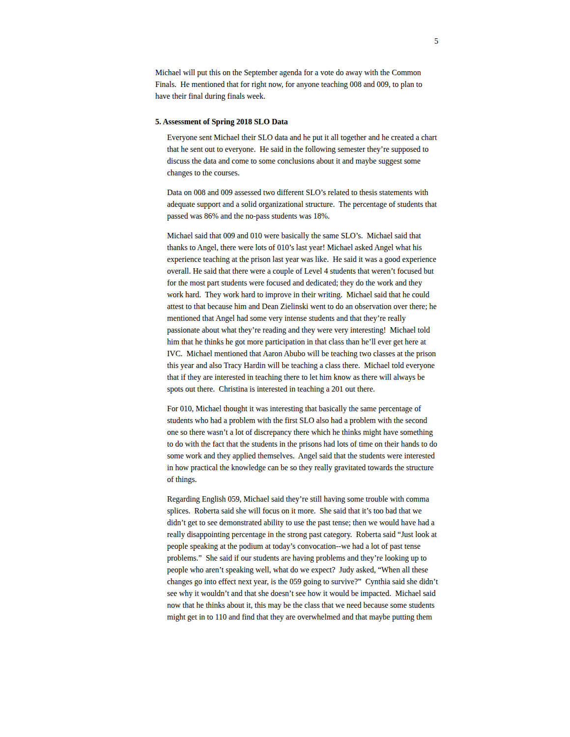5
Michael will put this on the September agenda for a vote do away with the Common Finals. He mentioned that for right now, for anyone teaching 008 and 009, to plan to have their final during finals week.
Assessment of Spring 2018 SLO Data
Everyone sent Michael their SLO data and he put it all together and he created a chart that he sent out to everyone. He said in the following semester they’re supposed to discuss the data and come to some conclusions about it and maybe suggest some changes to the courses.
Data on 008 and 009 assessed two different SLO’s related to thesis statements with adequate support and a solid organizational structure. The percentage of students that passed was 86% and the no-pass students was 18%.
Michael said that 009 and 010 were basically the same SLO’s. Michael said that thanks to Angel, there were lots of 010’s last year! Michael asked Angel what his experience teaching at the prison last year was like. He said it was a good experience overall. He said that there were a couple of Level 4 students that weren’t focused but for the most part students were focused and dedicated; they do the work and they work hard. They work hard to improve in their writing. Michael said that he could attest to that because him and Dean Zielinski went to do an observation over there; he mentioned that Angel had some very intense students and that they’re really passionate about what they’re reading and they were very interesting! Michael told him that he thinks he got more participation in that class than he’ll ever get here at IVC. Michael mentioned that Aaron Abubo will be teaching two classes at the prison this year and also Tracy Hardin will be teaching a class there. Michael told everyone that if they are interested in teaching there to let him know as there will always be spots out there. Christina is interested in teaching a 201 out there.
For 010, Michael thought it was interesting that basically the same percentage of students who had a problem with the first SLO also had a problem with the second one so there wasn’t a lot of discrepancy there which he thinks might have something to do with the fact that the students in the prisons had lots of time on their hands to do some work and they applied themselves. Angel said that the students were interested in how practical the knowledge can be so they really gravitated towards the structure of things.
Regarding English 059, Michael said they’re still having some trouble with comma splices. Roberta said she will focus on it more. She said that it’s too bad that we didn’t get to see demonstrated ability to use the past tense; then we would have had a really disappointing percentage in the strong past category. Roberta said “Just look at people speaking at the podium at today’s convocation--we had a lot of past tense problems.” She said if our students are having problems and they’re looking up to people who aren’t speaking well, what do we expect? Judy asked, “When all these changes go into effect next year, is the 059 going to survive?” Cynthia said she didn’t see why it wouldn’t and that she doesn’t see how it would be impacted. Michael said now that he thinks about it, this may be the class that we need because some students might get in to 110 and find that they are overwhelmed and that maybe putting them